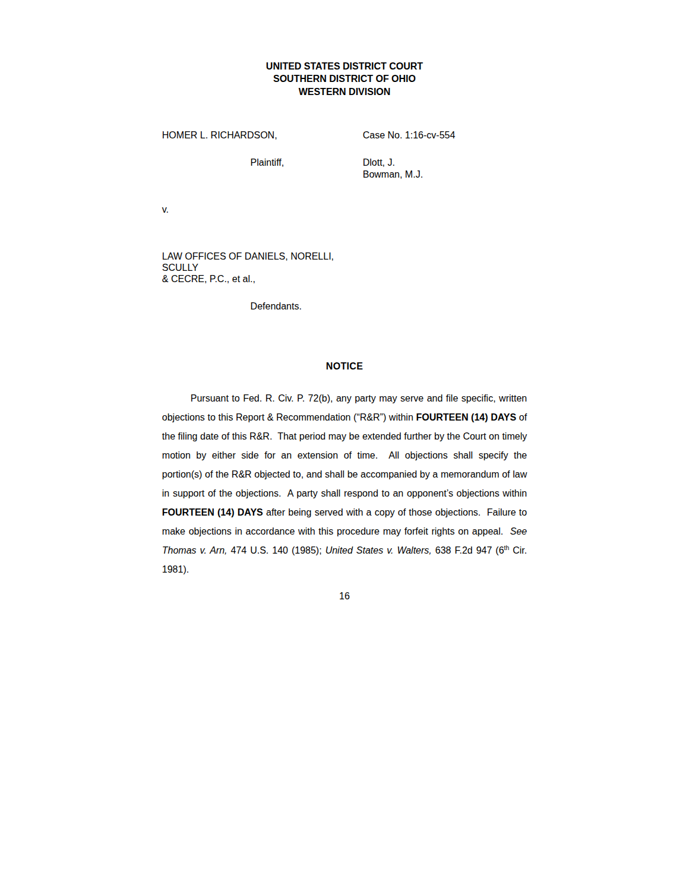UNITED STATES DISTRICT COURT
SOUTHERN DISTRICT OF OHIO
WESTERN DIVISION
| HOMER L. RICHARDSON, | Case No. 1:16-cv-554 |
| Plaintiff, | Dlott, J. Bowman, M.J. |
| v. | |
| LAW OFFICES OF DANIELS, NORELLI, SCULLY & CECRE, P.C., et al., | |
| Defendants. | |
NOTICE
Pursuant to Fed. R. Civ. P. 72(b), any party may serve and file specific, written objections to this Report & Recommendation (“R&R”) within FOURTEEN (14) DAYS of the filing date of this R&R. That period may be extended further by the Court on timely motion by either side for an extension of time. All objections shall specify the portion(s) of the R&R objected to, and shall be accompanied by a memorandum of law in support of the objections. A party shall respond to an opponent’s objections within FOURTEEN (14) DAYS after being served with a copy of those objections. Failure to make objections in accordance with this procedure may forfeit rights on appeal. See Thomas v. Arn, 474 U.S. 140 (1985); United States v. Walters, 638 F.2d 947 (6th Cir. 1981).
16